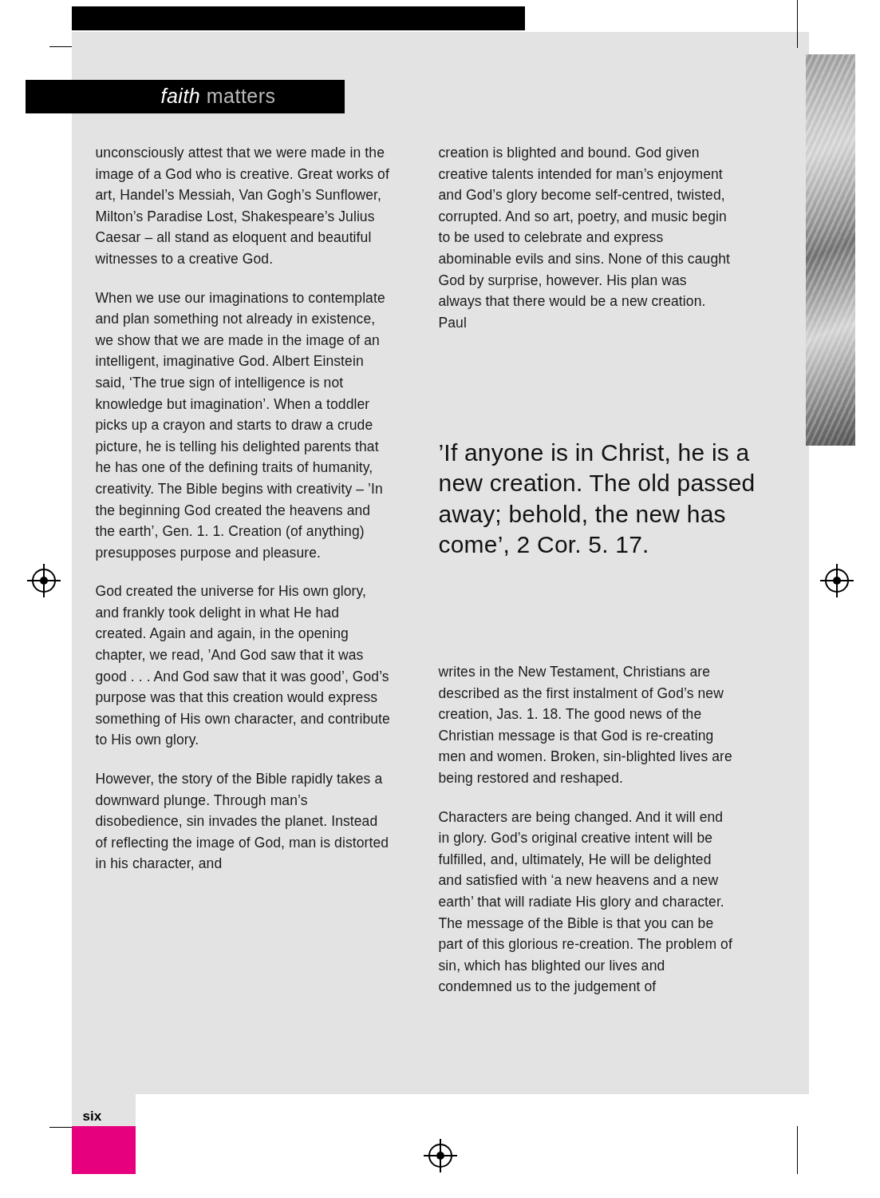faith matters
unconsciously attest that we were made in the image of a God who is creative. Great works of art, Handel’s Messiah, Van Gogh’s Sunflower, Milton’s Paradise Lost, Shakespeare’s Julius Caesar – all stand as eloquent and beautiful witnesses to a creative God.
When we use our imaginations to contemplate and plan something not already in existence, we show that we are made in the image of an intelligent, imaginative God. Albert Einstein said, ‘The true sign of intelligence is not knowledge but imagination’. When a toddler picks up a crayon and starts to draw a crude picture, he is telling his delighted parents that he has one of the defining traits of humanity, creativity. The Bible begins with creativity – ’In the beginning God created the heavens and the earth’, Gen. 1. 1. Creation (of anything) presupposes purpose and pleasure.
God created the universe for His own glory, and frankly took delight in what He had created. Again and again, in the opening chapter, we read, ’And God saw that it was good . . . And God saw that it was good’, God’s purpose was that this creation would express something of His own character, and contribute to His own glory.
However, the story of the Bible rapidly takes a downward plunge. Through man’s disobedience, sin invades the planet. Instead of reflecting the image of God, man is distorted in his character, and
creation is blighted and bound. God given creative talents intended for man’s enjoyment and God’s glory become self-centred, twisted, corrupted. And so art, poetry, and music begin to be used to celebrate and express abominable evils and sins. None of this caught God by surprise, however. His plan was always that there would be a new creation. Paul
writes in the New Testament, Christians are described as the first instalment of God’s new creation, Jas. 1. 18. The good news of the Christian message is that God is re-creating men and women. Broken, sin-blighted lives are being restored and reshaped.
Characters are being changed. And it will end in glory. God’s original creative intent will be fulfilled, and, ultimately, He will be delighted and satisfied with ‘a new heavens and a new earth’ that will radiate His glory and character. The message of the Bible is that you can be part of this glorious re-creation. The problem of sin, which has blighted our lives and condemned us to the judgement of
’If anyone is in Christ, he is a new creation. The old passed away; behold, the new has come’, 2 Cor. 5. 17.
six